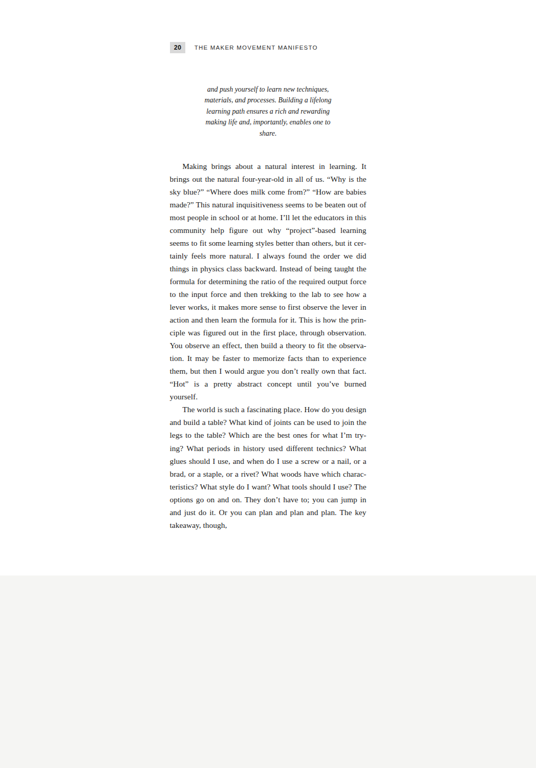20 The Maker Movement Manifesto
and push yourself to learn new techniques, materials, and processes. Building a lifelong learning path ensures a rich and rewarding making life and, importantly, enables one to share.
Making brings about a natural interest in learning. It brings out the natural four-year-old in all of us. “Why is the sky blue?” “Where does milk come from?” “How are babies made?” This natural inquisitiveness seems to be beaten out of most people in school or at home. I’ll let the educators in this community help figure out why “project”-based learning seems to fit some learning styles better than others, but it certainly feels more natural. I always found the order we did things in physics class backward. Instead of being taught the formula for determining the ratio of the required output force to the input force and then trekking to the lab to see how a lever works, it makes more sense to first observe the lever in action and then learn the formula for it. This is how the principle was figured out in the first place, through observation. You observe an effect, then build a theory to fit the observation. It may be faster to memorize facts than to experience them, but then I would argue you don’t really own that fact. “Hot” is a pretty abstract concept until you’ve burned yourself.
The world is such a fascinating place. How do you design and build a table? What kind of joints can be used to join the legs to the table? Which are the best ones for what I’m trying? What periods in history used different technics? What glues should I use, and when do I use a screw or a nail, or a brad, or a staple, or a rivet? What woods have which characteristics? What style do I want? What tools should I use? The options go on and on. They don’t have to; you can jump in and just do it. Or you can plan and plan and plan. The key takeaway, though,